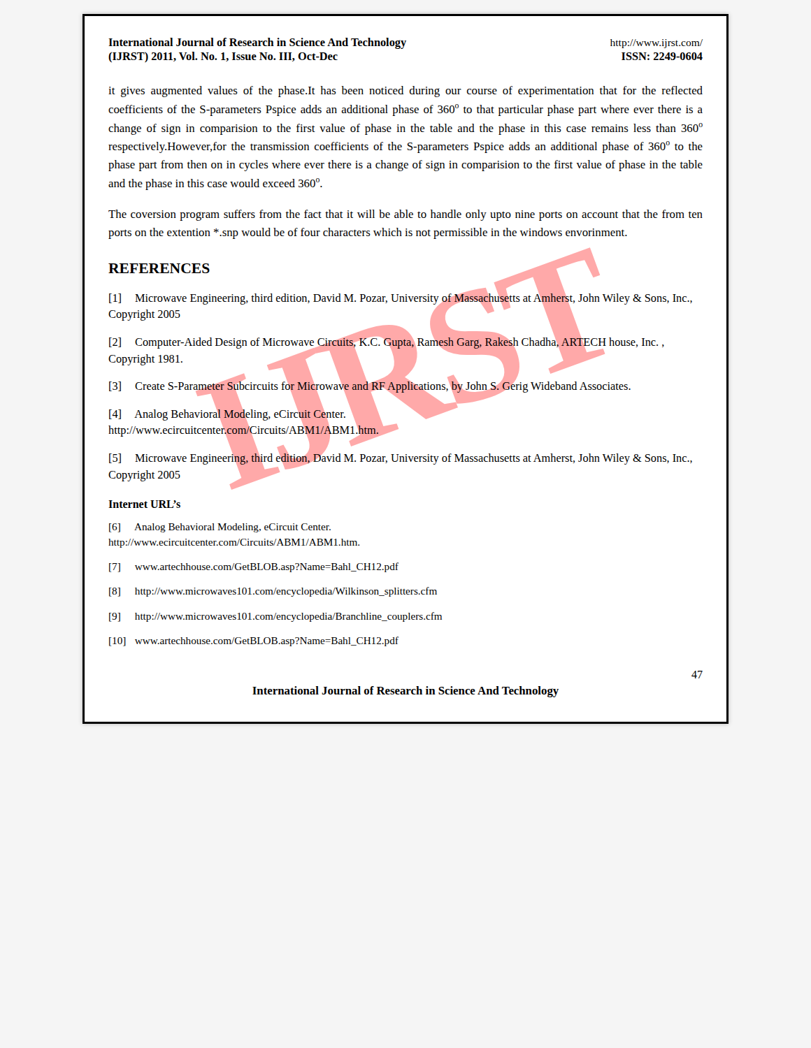IJRST
International Journal of Research in Science And Technology http://www.ijrst.com/
(IJRST) 2011, Vol. No. 1, Issue No. III, Oct-Dec ISSN: 2249-0604
it gives augmented values of the phase.It has been noticed during our course of experimentation that for the reflected coefficients of the S-parameters Pspice adds an additional phase of 360o to that particular phase part where ever there is a change of sign in comparision to the first value of phase in the table and the phase in this case remains less than 360o respectively.However,for the transmission coefficients of the S-parameters Pspice adds an additional phase of 360o to the phase part from then on in cycles where ever there is a change of sign in comparision to the first value of phase in the table and the phase in this case would exceed 360o.
The coversion program suffers from the fact that it will be able to handle only upto nine ports on account that the from ten ports on the extention *.snp would be of four characters which is not permissible in the windows envorinment.
REFERENCES
[1] Microwave Engineering, third edition, David M. Pozar, University of Massachusetts at Amherst, John Wiley & Sons, Inc., Copyright 2005
[2] Computer-Aided Design of Microwave Circuits, K.C. Gupta, Ramesh Garg, Rakesh Chadha, ARTECH house, Inc. , Copyright 1981.
[3] Create S-Parameter Subcircuits for Microwave and RF Applications, by John S. Gerig Wideband Associates.
[4] Analog Behavioral Modeling, eCircuit Center.
http://www.ecircuitcenter.com/Circuits/ABM1/ABM1.htm.
[5] Microwave Engineering, third edition, David M. Pozar, University of Massachusetts at Amherst, John Wiley & Sons, Inc., Copyright 2005
Internet URL’s
[6] Analog Behavioral Modeling, eCircuit Center.
http://www.ecircuitcenter.com/Circuits/ABM1/ABM1.htm.
[7] www.artechhouse.com/GetBLOB.asp?Name=Bahl_CH12.pdf
[8] http://www.microwaves101.com/encyclopedia/Wilkinson_splitters.cfm
[9] http://www.microwaves101.com/encyclopedia/Branchline_couplers.cfm
[10] www.artechhouse.com/GetBLOB.asp?Name=Bahl_CH12.pdf
47
International Journal of Research in Science And Technology